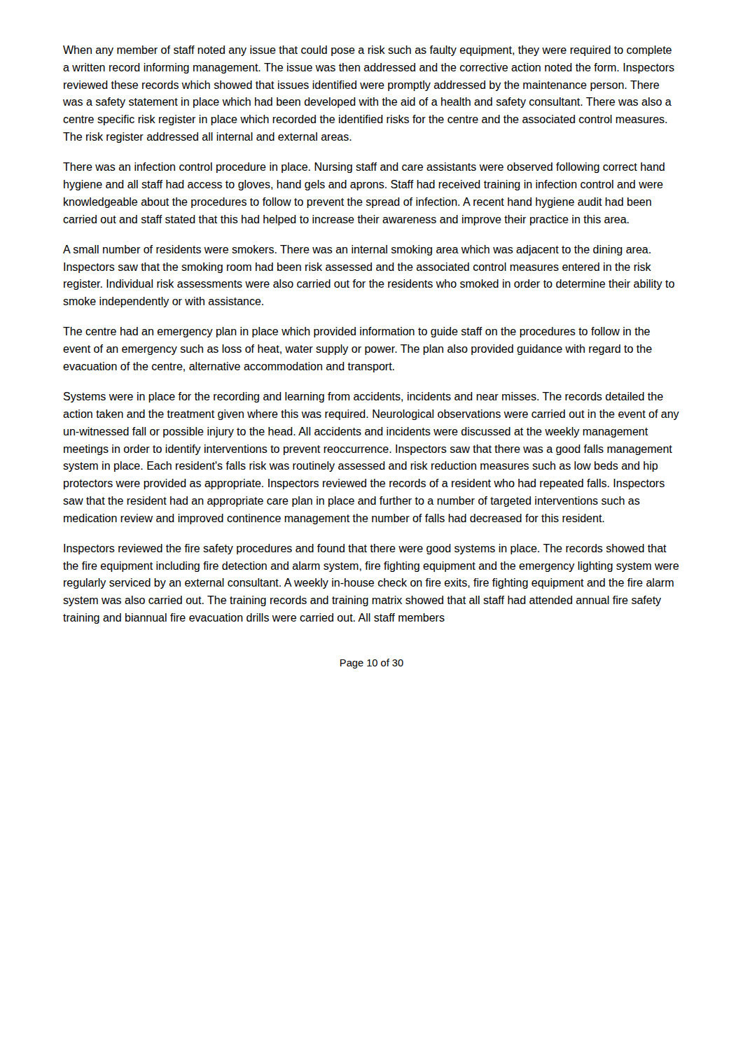When any member of staff noted any issue that could pose a risk such as faulty equipment, they were required to complete a written record informing management. The issue was then addressed and the corrective action noted the form. Inspectors reviewed these records which showed that issues identified were promptly addressed by the maintenance person. There was a safety statement in place which had been developed with the aid of a health and safety consultant. There was also a centre specific risk register in place which recorded the identified risks for the centre and the associated control measures. The risk register addressed all internal and external areas.
There was an infection control procedure in place. Nursing staff and care assistants were observed following correct hand hygiene and all staff had access to gloves, hand gels and aprons. Staff had received training in infection control and were knowledgeable about the procedures to follow to prevent the spread of infection. A recent hand hygiene audit had been carried out and staff stated that this had helped to increase their awareness and improve their practice in this area.
A small number of residents were smokers. There was an internal smoking area which was adjacent to the dining area. Inspectors saw that the smoking room had been risk assessed and the associated control measures entered in the risk register. Individual risk assessments were also carried out for the residents who smoked in order to determine their ability to smoke independently or with assistance.
The centre had an emergency plan in place which provided information to guide staff on the procedures to follow in the event of an emergency such as loss of heat, water supply or power. The plan also provided guidance with regard to the evacuation of the centre, alternative accommodation and transport.
Systems were in place for the recording and learning from accidents, incidents and near misses. The records detailed the action taken and the treatment given where this was required. Neurological observations were carried out in the event of any un-witnessed fall or possible injury to the head. All accidents and incidents were discussed at the weekly management meetings in order to identify interventions to prevent reoccurrence. Inspectors saw that there was a good falls management system in place. Each resident's falls risk was routinely assessed and risk reduction measures such as low beds and hip protectors were provided as appropriate. Inspectors reviewed the records of a resident who had repeated falls. Inspectors saw that the resident had an appropriate care plan in place and further to a number of targeted interventions such as medication review and improved continence management the number of falls had decreased for this resident.
Inspectors reviewed the fire safety procedures and found that there were good systems in place. The records showed that the fire equipment including fire detection and alarm system, fire fighting equipment and the emergency lighting system were regularly serviced by an external consultant. A weekly in-house check on fire exits, fire fighting equipment and the fire alarm system was also carried out. The training records and training matrix showed that all staff had attended annual fire safety training and biannual fire evacuation drills were carried out. All staff members
Page 10 of 30